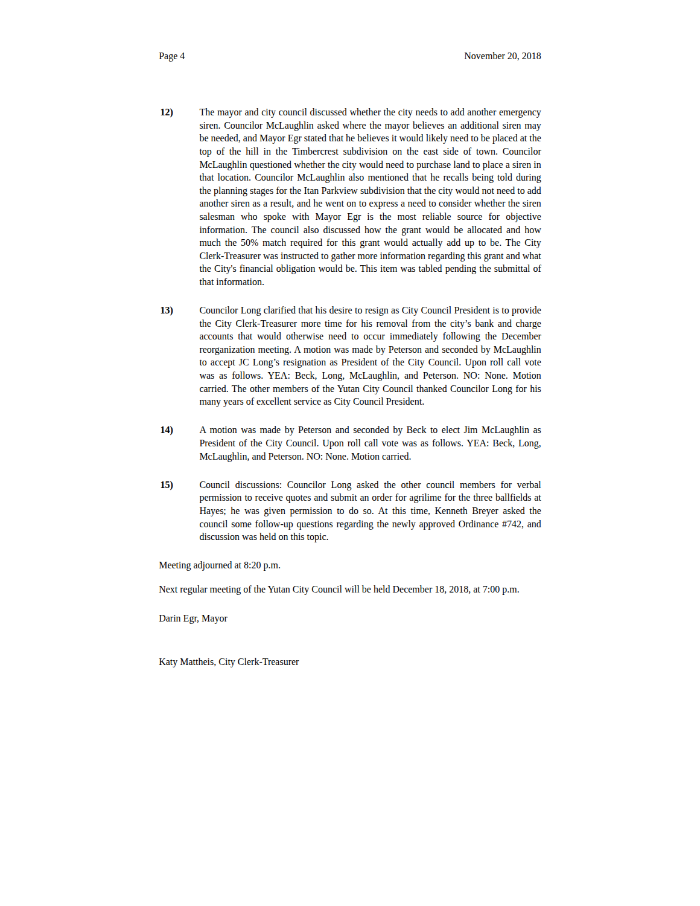Page 4
November 20, 2018
12)
The mayor and city council discussed whether the city needs to add another emergency siren. Councilor McLaughlin asked where the mayor believes an additional siren may be needed, and Mayor Egr stated that he believes it would likely need to be placed at the top of the hill in the Timbercrest subdivision on the east side of town. Councilor McLaughlin questioned whether the city would need to purchase land to place a siren in that location. Councilor McLaughlin also mentioned that he recalls being told during the planning stages for the Itan Parkview subdivision that the city would not need to add another siren as a result, and he went on to express a need to consider whether the siren salesman who spoke with Mayor Egr is the most reliable source for objective information. The council also discussed how the grant would be allocated and how much the 50% match required for this grant would actually add up to be. The City Clerk-Treasurer was instructed to gather more information regarding this grant and what the City's financial obligation would be. This item was tabled pending the submittal of that information.
13)
Councilor Long clarified that his desire to resign as City Council President is to provide the City Clerk-Treasurer more time for his removal from the city’s bank and charge accounts that would otherwise need to occur immediately following the December reorganization meeting. A motion was made by Peterson and seconded by McLaughlin to accept JC Long’s resignation as President of the City Council. Upon roll call vote was as follows. YEA: Beck, Long, McLaughlin, and Peterson. NO: None. Motion carried. The other members of the Yutan City Council thanked Councilor Long for his many years of excellent service as City Council President.
14)
A motion was made by Peterson and seconded by Beck to elect Jim McLaughlin as President of the City Council. Upon roll call vote was as follows. YEA: Beck, Long, McLaughlin, and Peterson. NO: None. Motion carried.
15)
Council discussions: Councilor Long asked the other council members for verbal permission to receive quotes and submit an order for agrilime for the three ballfields at Hayes; he was given permission to do so. At this time, Kenneth Breyer asked the council some follow-up questions regarding the newly approved Ordinance #742, and discussion was held on this topic.
Meeting adjourned at 8:20 p.m.
Next regular meeting of the Yutan City Council will be held December 18, 2018, at 7:00 p.m.
Darin Egr, Mayor
Katy Mattheis, City Clerk-Treasurer